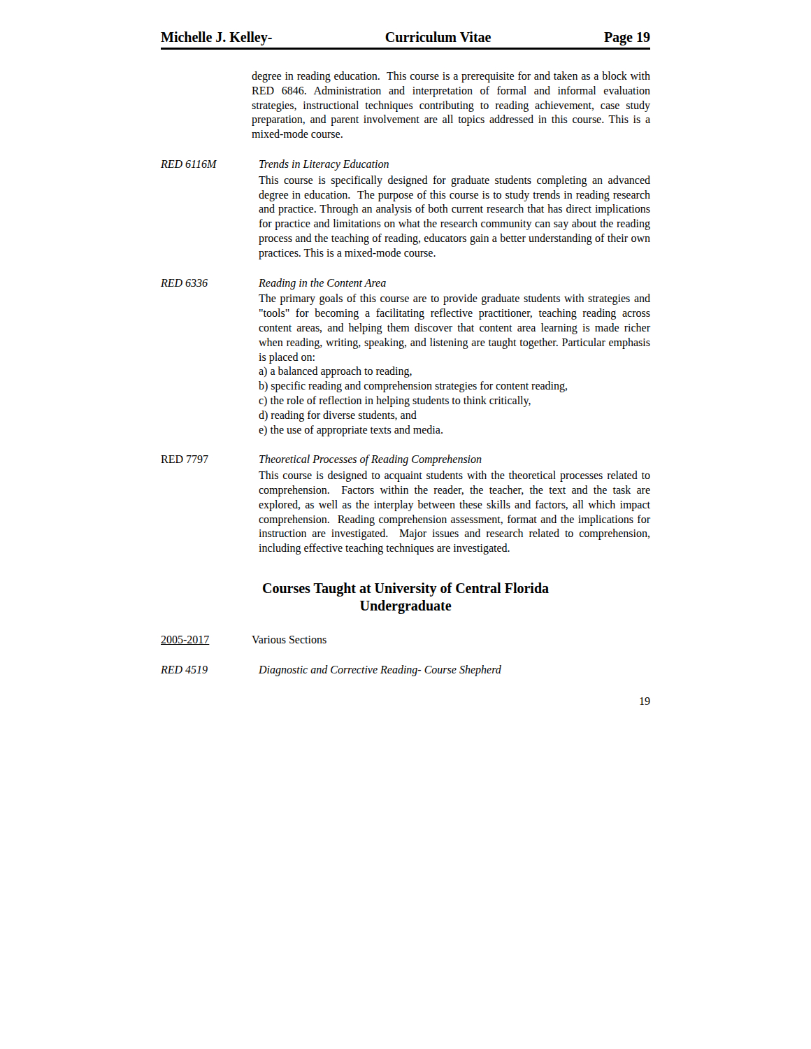Michelle J. Kelley- Curriculum Vitae Page 19
degree in reading education. This course is a prerequisite for and taken as a block with RED 6846. Administration and interpretation of formal and informal evaluation strategies, instructional techniques contributing to reading achievement, case study preparation, and parent involvement are all topics addressed in this course. This is a mixed-mode course.
RED 6116M
Trends in Literacy Education
This course is specifically designed for graduate students completing an advanced degree in education. The purpose of this course is to study trends in reading research and practice. Through an analysis of both current research that has direct implications for practice and limitations on what the research community can say about the reading process and the teaching of reading, educators gain a better understanding of their own practices. This is a mixed-mode course.
RED 6336
Reading in the Content Area
The primary goals of this course are to provide graduate students with strategies and "tools" for becoming a facilitating reflective practitioner, teaching reading across content areas, and helping them discover that content area learning is made richer when reading, writing, speaking, and listening are taught together. Particular emphasis is placed on:
a) a balanced approach to reading,
b) specific reading and comprehension strategies for content reading,
c) the role of reflection in helping students to think critically,
d) reading for diverse students, and
e) the use of appropriate texts and media.
RED 7797
Theoretical Processes of Reading Comprehension
This course is designed to acquaint students with the theoretical processes related to comprehension. Factors within the reader, the teacher, the text and the task are explored, as well as the interplay between these skills and factors, all which impact comprehension. Reading comprehension assessment, format and the implications for instruction are investigated. Major issues and research related to comprehension, including effective teaching techniques are investigated.
Courses Taught at University of Central Florida Undergraduate
2005-2017
Various Sections
RED 4519
Diagnostic and Corrective Reading- Course Shepherd
19